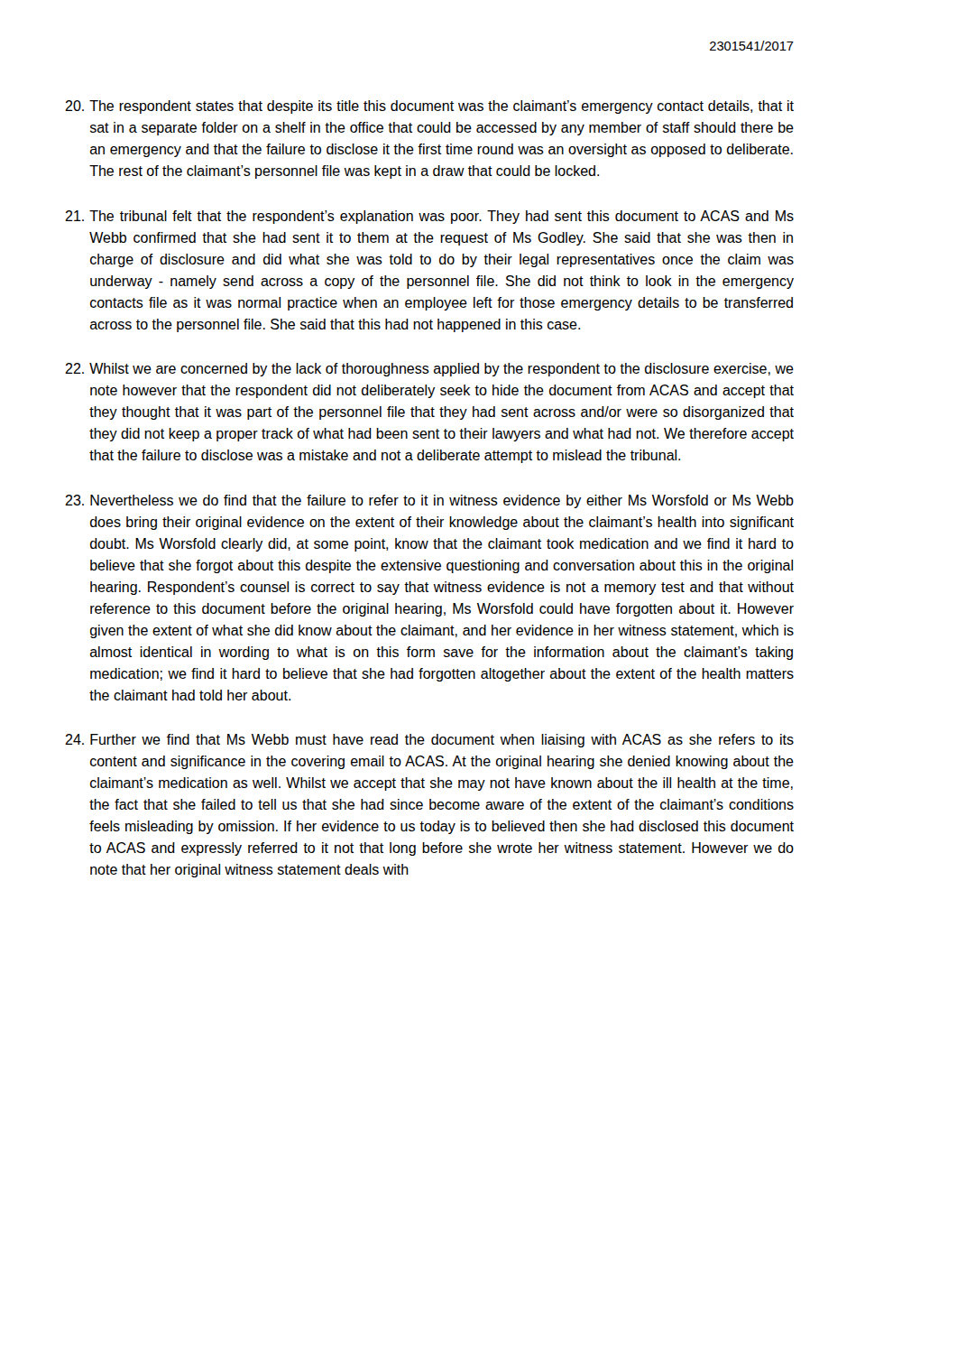2301541/2017
20. The respondent states that despite its title this document was the claimant’s emergency contact details, that it sat in a separate folder on a shelf in the office that could be accessed by any member of staff should there be an emergency and that the failure to disclose it the first time round was an oversight as opposed to deliberate. The rest of the claimant’s personnel file was kept in a draw that could be locked.
21. The tribunal felt that the respondent’s explanation was poor. They had sent this document to ACAS and Ms Webb confirmed that she had sent it to them at the request of Ms Godley. She said that she was then in charge of disclosure and did what she was told to do by their legal representatives once the claim was underway - namely send across a copy of the personnel file. She did not think to look in the emergency contacts file as it was normal practice when an employee left for those emergency details to be transferred across to the personnel file. She said that this had not happened in this case.
22. Whilst we are concerned by the lack of thoroughness applied by the respondent to the disclosure exercise, we note however that the respondent did not deliberately seek to hide the document from ACAS and accept that they thought that it was part of the personnel file that they had sent across and/or were so disorganized that they did not keep a proper track of what had been sent to their lawyers and what had not. We therefore accept that the failure to disclose was a mistake and not a deliberate attempt to mislead the tribunal.
23. Nevertheless we do find that the failure to refer to it in witness evidence by either Ms Worsfold or Ms Webb does bring their original evidence on the extent of their knowledge about the claimant’s health into significant doubt. Ms Worsfold clearly did, at some point, know that the claimant took medication and we find it hard to believe that she forgot about this despite the extensive questioning and conversation about this in the original hearing. Respondent’s counsel is correct to say that witness evidence is not a memory test and that without reference to this document before the original hearing, Ms Worsfold could have forgotten about it. However given the extent of what she did know about the claimant, and her evidence in her witness statement, which is almost identical in wording to what is on this form save for the information about the claimant’s taking medication; we find it hard to believe that she had forgotten altogether about the extent of the health matters the claimant had told her about.
24. Further we find that Ms Webb must have read the document when liaising with ACAS as she refers to its content and significance in the covering email to ACAS. At the original hearing she denied knowing about the claimant’s medication as well. Whilst we accept that she may not have known about the ill health at the time, the fact that she failed to tell us that she had since become aware of the extent of the claimant’s conditions feels misleading by omission. If her evidence to us today is to believed then she had disclosed this document to ACAS and expressly referred to it not that long before she wrote her witness statement. However we do note that her original witness statement deals with